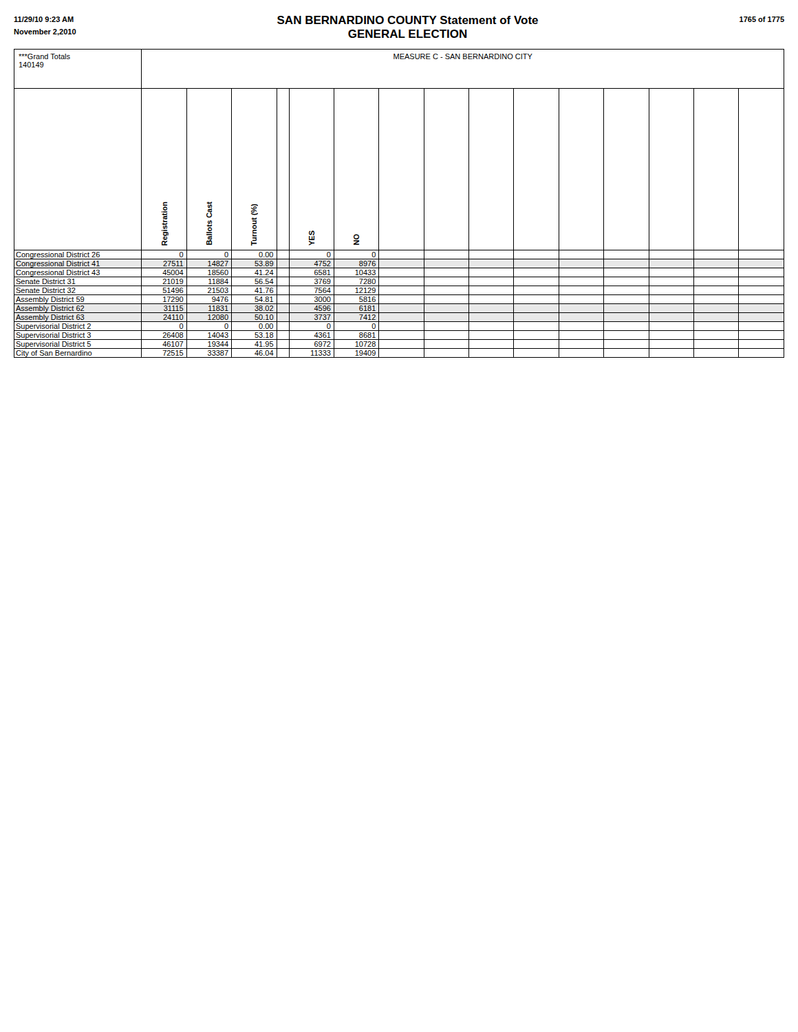11/29/10 9:23 AM
November 2,2010
SAN BERNARDINO COUNTY Statement of Vote
GENERAL ELECTION
1765 of 1775
| ***Grand Totals 140149 | MEASURE C - SAN BERNARDINO CITY |
| | Registration | Ballots Cast | Turnout (%) | | YES | NO | | | | | | | | | |
| Congressional District 26 | 0 | 0 | 0.00 | | 0 | 0 | | | | | | | | | |
| Congressional District 41 | 27511 | 14827 | 53.89 | | 4752 | 8976 | | | | | | | | | |
| Congressional District 43 | 45004 | 18560 | 41.24 | | 6581 | 10433 | | | | | | | | | |
| Senate District 31 | 21019 | 11884 | 56.54 | | 3769 | 7280 | | | | | | | | | |
| Senate District 32 | 51496 | 21503 | 41.76 | | 7564 | 12129 | | | | | | | | | |
| Assembly District 59 | 17290 | 9476 | 54.81 | | 3000 | 5816 | | | | | | | | | |
| Assembly District 62 | 31115 | 11831 | 38.02 | | 4596 | 6181 | | | | | | | | | |
| Assembly District 63 | 24110 | 12080 | 50.10 | | 3737 | 7412 | | | | | | | | | |
| Supervisorial District 2 | 0 | 0 | 0.00 | | 0 | 0 | | | | | | | | | |
| Supervisorial District 3 | 26408 | 14043 | 53.18 | | 4361 | 8681 | | | | | | | | | |
| Supervisorial District 5 | 46107 | 19344 | 41.95 | | 6972 | 10728 | | | | | | | | | |
| City of San Bernardino | 72515 | 33387 | 46.04 | | 11333 | 19409 | | | | | | | | | |